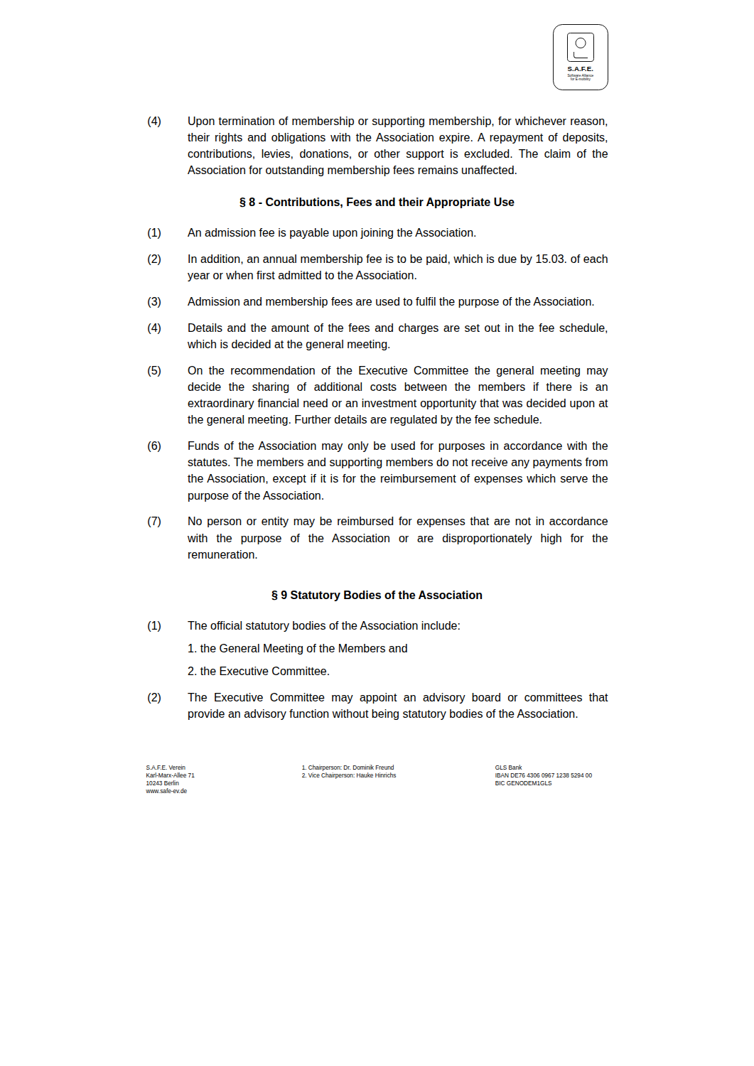S.A.F.E.
Software Alliance
for E-mobility
(4) Upon termination of membership or supporting membership, for whichever reason, their rights and obligations with the Association expire. A repayment of deposits, contributions, levies, donations, or other support is excluded. The claim of the Association for outstanding membership fees remains unaffected.
§ 8 - Contributions, Fees and their Appropriate Use
(1) An admission fee is payable upon joining the Association.
(2) In addition, an annual membership fee is to be paid, which is due by 15.03. of each year or when first admitted to the Association.
(3) Admission and membership fees are used to fulfil the purpose of the Association.
(4) Details and the amount of the fees and charges are set out in the fee schedule, which is decided at the general meeting.
(5) On the recommendation of the Executive Committee the general meeting may decide the sharing of additional costs between the members if there is an extraordinary financial need or an investment opportunity that was decided upon at the general meeting. Further details are regulated by the fee schedule.
(6) Funds of the Association may only be used for purposes in accordance with the statutes. The members and supporting members do not receive any payments from the Association, except if it is for the reimbursement of expenses which serve the purpose of the Association.
(7) No person or entity may be reimbursed for expenses that are not in accordance with the purpose of the Association or are disproportionately high for the remuneration.
§ 9 Statutory Bodies of the Association
(1) The official statutory bodies of the Association include:
1. the General Meeting of the Members and
2. the Executive Committee.
(2) The Executive Committee may appoint an advisory board or committees that provide an advisory function without being statutory bodies of the Association.
S.A.F.E. Verein
Karl-Marx-Allee 71
10243 Berlin
www.safe-ev.de
1. Chairperson: Dr. Dominik Freund
2. Vice Chairperson: Hauke Hinrichs
GLS Bank
IBAN DE76 4306 0967 1238 5294 00
BIC GENODEM1GLS